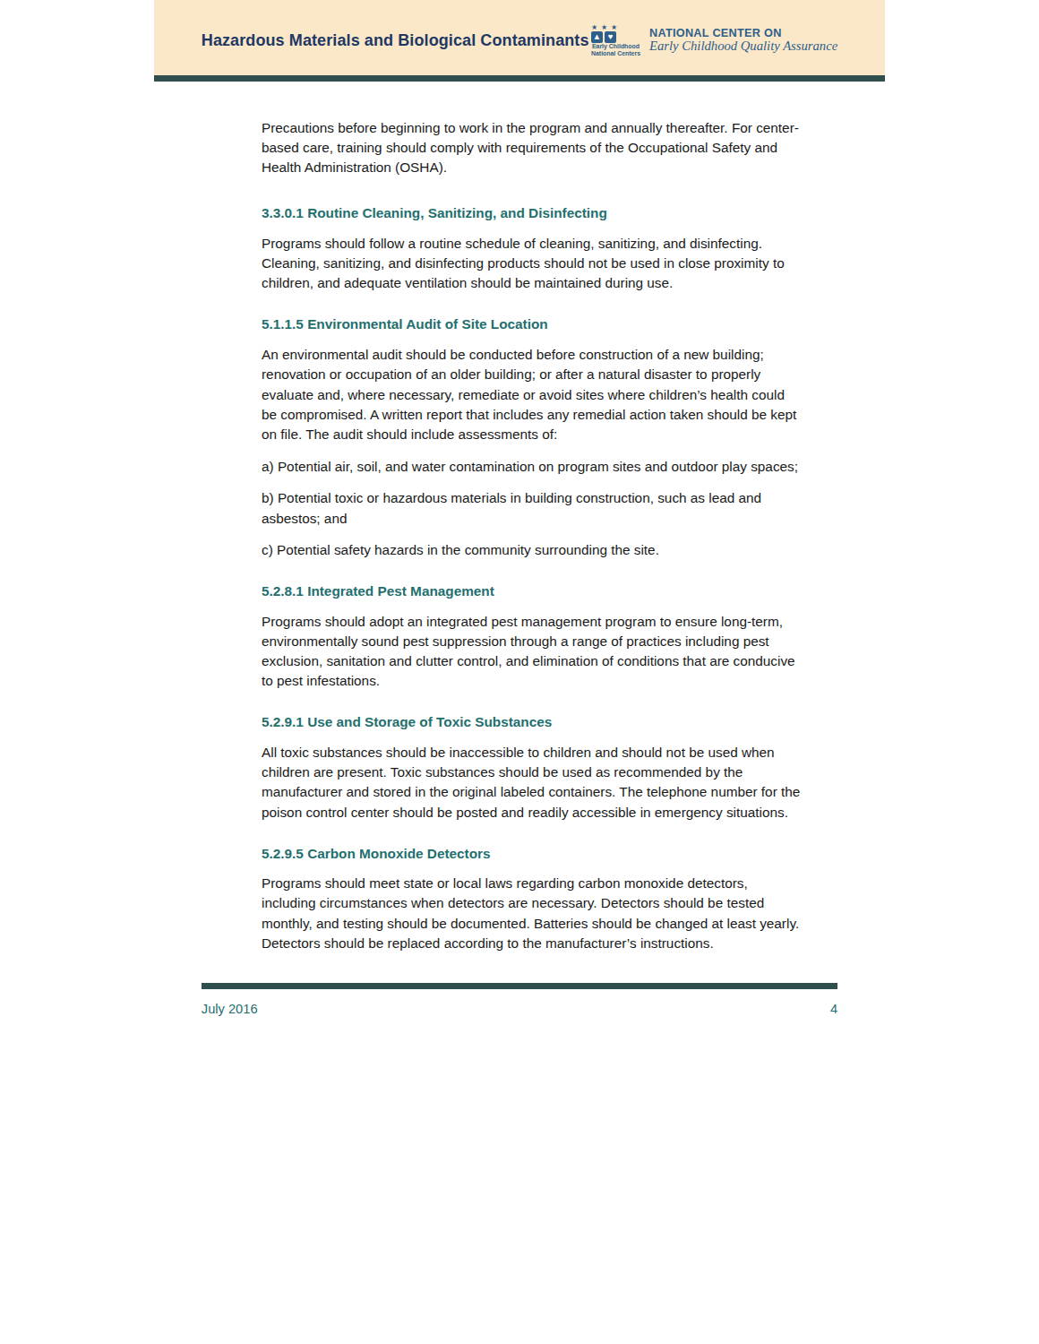Hazardous Materials and Biological Contaminants
★ ★ ★
▲
♥
Early Childhood
National Centers
NATIONAL CENTER ON
Early Childhood Quality Assurance
Precautions before beginning to work in the program and annually thereafter. For center-based care, training should comply with requirements of the Occupational Safety and Health Administration (OSHA).
3.3.0.1 Routine Cleaning, Sanitizing, and Disinfecting
Programs should follow a routine schedule of cleaning, sanitizing, and disinfecting. Cleaning, sanitizing, and disinfecting products should not be used in close proximity to children, and adequate ventilation should be maintained during use.
5.1.1.5 Environmental Audit of Site Location
An environmental audit should be conducted before construction of a new building; renovation or occupation of an older building; or after a natural disaster to properly evaluate and, where necessary, remediate or avoid sites where children’s health could be compromised. A written report that includes any remedial action taken should be kept on file. The audit should include assessments of:
a) Potential air, soil, and water contamination on program sites and outdoor play spaces;
b) Potential toxic or hazardous materials in building construction, such as lead and asbestos; and
c) Potential safety hazards in the community surrounding the site.
5.2.8.1 Integrated Pest Management
Programs should adopt an integrated pest management program to ensure long-term, environmentally sound pest suppression through a range of practices including pest exclusion, sanitation and clutter control, and elimination of conditions that are conducive to pest infestations.
5.2.9.1 Use and Storage of Toxic Substances
All toxic substances should be inaccessible to children and should not be used when children are present. Toxic substances should be used as recommended by the manufacturer and stored in the original labeled containers. The telephone number for the poison control center should be posted and readily accessible in emergency situations.
5.2.9.5 Carbon Monoxide Detectors
Programs should meet state or local laws regarding carbon monoxide detectors, including circumstances when detectors are necessary. Detectors should be tested monthly, and testing should be documented. Batteries should be changed at least yearly. Detectors should be replaced according to the manufacturer’s instructions.
July 2016
4